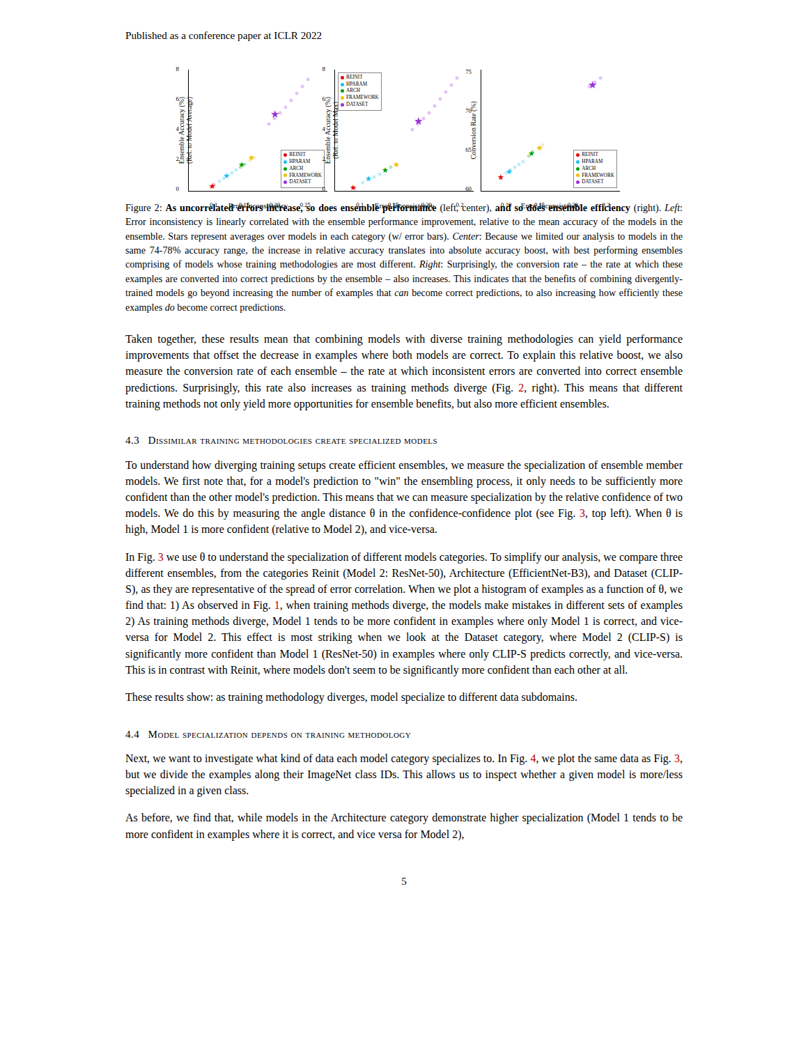Published as a conference paper at ICLR 2022
Ensemble Accuracy (%)
(Rel. to Model Average)
0 2 4 6 8
0.1 0.15 0.20 0.25
Error Inconsistency
REINIT
HPARAM
ARCH
FRAMEWORK
DATASET
★
★
★
★
★
Ensemble Accuracy (%)
(Rel. to Model Max)
0 2 4 6 8
0.1 0.15 0.20 0.2
Error Inconsistency
REINIT
HPARAM
ARCH
FRAMEWORK
DATASET
★
★
★
★
★
Conversion Rate (%)
60 65 70 75
0.10 0.15 0.20 0.2
Error Inconsistency
REINIT
HPARAM
ARCH
FRAMEWORK
DATASET
★
★
★
★
★
Figure 2: As uncorrelated errors increase, so does ensemble performance (left, center), and so does ensemble efficiency (right). Left: Error inconsistency is linearly correlated with the ensemble performance improvement, relative to the mean accuracy of the models in the ensemble. Stars represent averages over models in each category (w/ error bars). Center: Because we limited our analysis to models in the same 74-78% accuracy range, the increase in relative accuracy translates into absolute accuracy boost, with best performing ensembles comprising of models whose training methodologies are most different. Right: Surprisingly, the conversion rate – the rate at which these examples are converted into correct predictions by the ensemble – also increases. This indicates that the benefits of combining divergently-trained models go beyond increasing the number of examples that can become correct predictions, to also increasing how efficiently these examples do become correct predictions.
Taken together, these results mean that combining models with diverse training methodologies can yield performance improvements that offset the decrease in examples where both models are correct. To explain this relative boost, we also measure the conversion rate of each ensemble – the rate at which inconsistent errors are converted into correct ensemble predictions. Surprisingly, this rate also increases as training methods diverge (Fig. 2, right). This means that different training methods not only yield more opportunities for ensemble benefits, but also more efficient ensembles.
4.3 Dissimilar training methodologies create specialized models
To understand how diverging training setups create efficient ensembles, we measure the specialization of ensemble member models. We first note that, for a model's prediction to "win" the ensembling process, it only needs to be sufficiently more confident than the other model's prediction. This means that we can measure specialization by the relative confidence of two models. We do this by measuring the angle distance θ in the confidence-confidence plot (see Fig. 3, top left). When θ is high, Model 1 is more confident (relative to Model 2), and vice-versa.
In Fig. 3 we use θ to understand the specialization of different models categories. To simplify our analysis, we compare three different ensembles, from the categories Reinit (Model 2: ResNet-50), Architecture (EfficientNet-B3), and Dataset (CLIP-S), as they are representative of the spread of error correlation. When we plot a histogram of examples as a function of θ, we find that: 1) As observed in Fig. 1, when training methods diverge, the models make mistakes in different sets of examples 2) As training methods diverge, Model 1 tends to be more confident in examples where only Model 1 is correct, and vice-versa for Model 2. This effect is most striking when we look at the Dataset category, where Model 2 (CLIP-S) is significantly more confident than Model 1 (ResNet-50) in examples where only CLIP-S predicts correctly, and vice-versa. This is in contrast with Reinit, where models don't seem to be significantly more confident than each other at all.
These results show: as training methodology diverges, model specialize to different data subdomains.
4.4 Model specialization depends on training methodology
Next, we want to investigate what kind of data each model category specializes to. In Fig. 4, we plot the same data as Fig. 3, but we divide the examples along their ImageNet class IDs. This allows us to inspect whether a given model is more/less specialized in a given class.
As before, we find that, while models in the Architecture category demonstrate higher specialization (Model 1 tends to be more confident in examples where it is correct, and vice versa for Model 2),
5